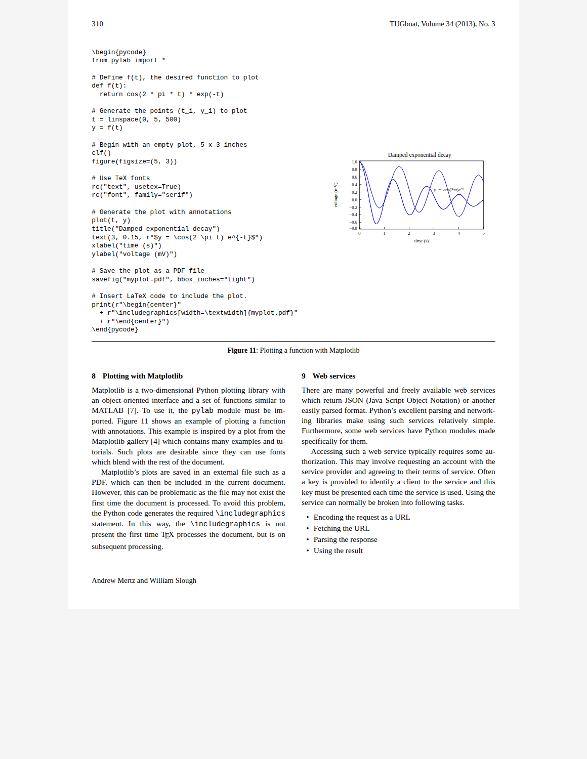310 TUGboat, Volume 34 (2013), No. 3
Damped exponential decay Damped exponential decay 1.0 0.8 0.6 0.4 0.2 0.0 −0.2 −0.4 −0.6 −0.8 voltage (mV) 0 1 2 3 4 5 time (s) y = cos(2πt)e−t curve: y = cos(2*pi*t)*exp(-t), t in [0,5] mapping: x = 80 + 64*t ; y = 125.9 - 97.5*value
\begin{pycode}
from pylab import *

# Define f(t), the desired function to plot
def f(t):
  return cos(2 * pi * t) * exp(-t)

# Generate the points (t_i, y_i) to plot
t = linspace(0, 5, 500)
y = f(t)

# Begin with an empty plot, 5 x 3 inches
clf()
figure(figsize=(5, 3))

# Use TeX fonts
rc("text", usetex=True)
rc("font", family="serif")

# Generate the plot with annotations
plot(t, y)
title("Damped exponential decay")
text(3, 0.15, r"$y = \cos(2 \pi t) e^{-t}$")
xlabel("time (s)")
ylabel("voltage (mV)")

# Save the plot as a PDF file
savefig("myplot.pdf", bbox_inches="tight")

# Insert LaTeX code to include the plot.
print(r"\begin{center}"
  + r"\includegraphics[width=\textwidth]{myplot.pdf}"
  + r"\end{center}")
\end{pycode}
Figure 11: Plotting a function with Matplotlib
8 Plotting with Matplotlib
Matplotlib is a two-dimensional Python plotting library with an object-oriented interface and a set of functions similar to MATLAB [7]. To use it, the pylab module must be imported. Figure 11 shows an example of plotting a function with annotations. This example is inspired by a plot from the Matplotlib gallery [4] which contains many examples and tutorials. Such plots are desirable since they can use fonts which blend with the rest of the document.
Matplotlib’s plots are saved in an external file such as a PDF, which can then be included in the current document. However, this can be problematic as the file may not exist the first time the document is processed. To avoid this problem, the Python code generates the required \includegraphics statement. In this way, the \includegraphics is not present the first time TEX processes the document, but is on subsequent processing.
9 Web services
There are many powerful and freely available web services which return JSON (Java Script Object Notation) or another easily parsed format. Python’s excellent parsing and networking libraries make using such services relatively simple. Furthermore, some web services have Python modules made specifically for them.
Accessing such a web service typically requires some authorization. This may involve requesting an account with the service provider and agreeing to their terms of service. Often a key is provided to identify a client to the service and this key must be presented each time the service is used. Using the service can normally be broken into following tasks.
Encoding the request as a URL
Fetching the URL
Parsing the response
Using the result
Andrew Mertz and William Slough